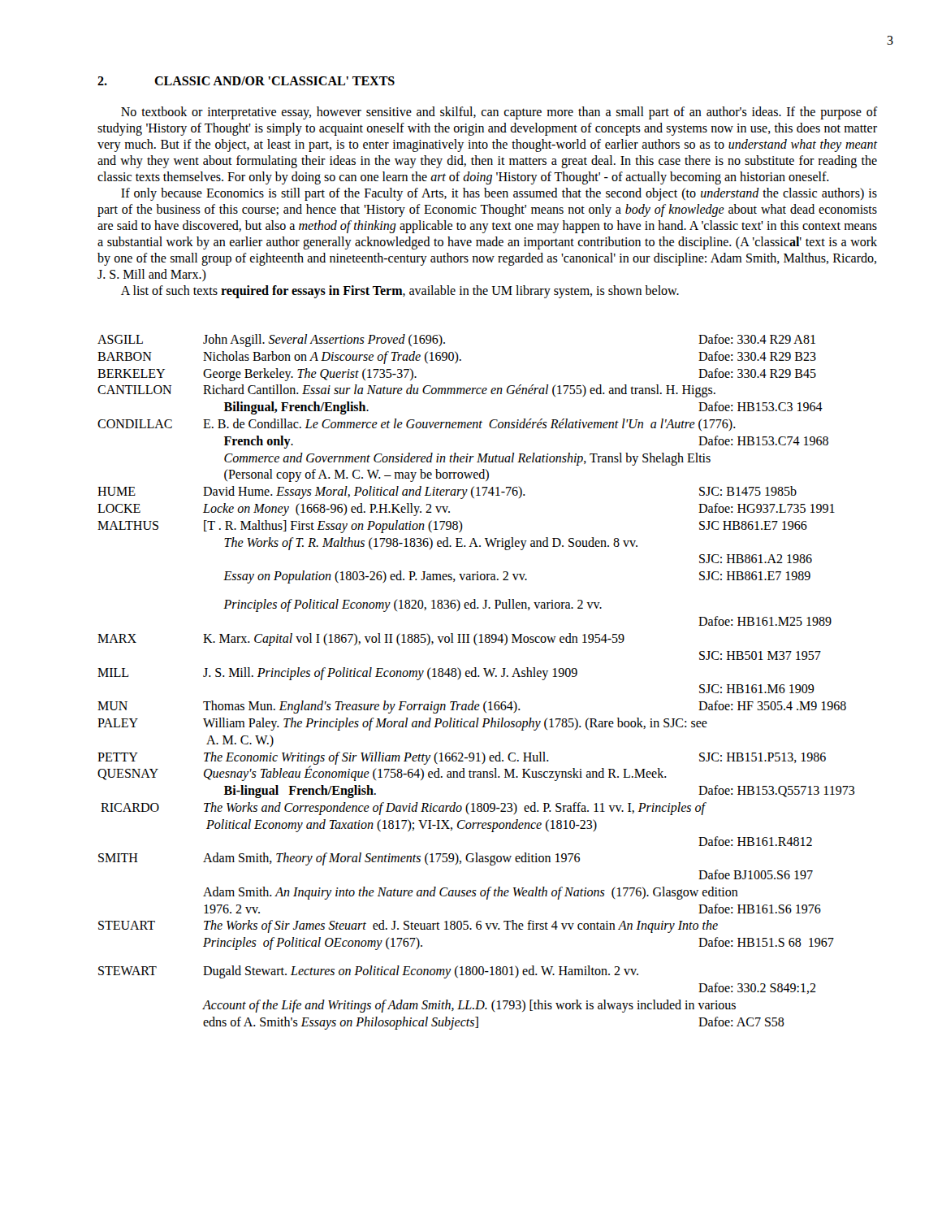3
2. CLASSIC AND/OR 'CLASSICAL' TEXTS
No textbook or interpretative essay, however sensitive and skilful, can capture more than a small part of an author's ideas. If the purpose of studying 'History of Thought' is simply to acquaint oneself with the origin and development of concepts and systems now in use, this does not matter very much. But if the object, at least in part, is to enter imaginatively into the thought-world of earlier authors so as to understand what they meant and why they went about formulating their ideas in the way they did, then it matters a great deal. In this case there is no substitute for reading the classic texts themselves. For only by doing so can one learn the art of doing 'History of Thought' - of actually becoming an historian oneself.
If only because Economics is still part of the Faculty of Arts, it has been assumed that the second object (to understand the classic authors) is part of the business of this course; and hence that 'History of Economic Thought' means not only a body of knowledge about what dead economists are said to have discovered, but also a method of thinking applicable to any text one may happen to have in hand. A 'classic text' in this context means a substantial work by an earlier author generally acknowledged to have made an important contribution to the discipline. (A 'classical' text is a work by one of the small group of eighteenth and nineteenth-century authors now regarded as 'canonical' in our discipline: Adam Smith, Malthus, Ricardo, J. S. Mill and Marx.)
A list of such texts required for essays in First Term, available in the UM library system, is shown below.
| ASGILL | John Asgill. Several Assertions Proved (1696). | Dafoe: 330.4 R29 A81 |
| BARBON | Nicholas Barbon on A Discourse of Trade (1690). | Dafoe: 330.4 R29 B23 |
| BERKELEY | George Berkeley. The Querist (1735-37). | Dafoe: 330.4 R29 B45 |
| CANTILLON | Richard Cantillon. Essai sur la Nature du Commmerce en Général (1755) ed. and transl. H. Higgs. |
| | Bilingual, French/English . | Dafoe: HB153.C3 1964 |
| CONDILLAC | E. B. de Condillac. Le Commerce et le Gouvernement Considérés Rélativement l'Un a l'Autre (1776). |
| | French only . | Dafoe: HB153.C74 1968 |
| | Commerce and Government Considered in their Mutual Relationship , Transl by Shelagh Eltis |
| | (Personal copy of A. M. C. W. – may be borrowed) |
| HUME | David Hume. Essays Moral, Political and Literary (1741-76). | SJC: B1475 1985b |
| LOCKE | Locke on Money (1668-96) ed. P.H.Kelly. 2 vv. | Dafoe: HG937.L735 1991 |
| MALTHUS | [T . R. Malthus] First Essay on Population (1798) | SJC HB861.E7 1966 |
| | The Works of T. R. Malthus (1798-1836) ed. E. A. Wrigley and D. Souden. 8 vv. | |
| | | SJC: HB861.A2 1986 |
| | Essay on Population (1803-26) ed. P. James, variora. 2 vv. | SJC: HB861.E7 1989 |
| | Principles of Political Economy (1820, 1836) ed. J. Pullen, variora. 2 vv. | |
| | | Dafoe: HB161.M25 1989 |
| MARX | K. Marx. Capital vol I (1867), vol II (1885), vol III (1894) Moscow edn 1954-59 | |
| | | SJC: HB501 M37 1957 |
| MILL | J. S. Mill. Principles of Political Economy (1848) ed. W. J. Ashley 1909 | |
| | | SJC: HB161.M6 1909 |
| MUN | Thomas Mun. England's Treasure by Forraign Trade (1664). | Dafoe: HF 3505.4 .M9 1968 |
| PALEY | William Paley. The Principles of Moral and Political Philosophy (1785). (Rare book, in SJC: see |
| | A. M. C. W.) |
| PETTY | The Economic Writings of Sir William Petty (1662-91) ed. C. Hull. | SJC: HB151.P513, 1986 |
| QUESNAY | Quesnay's Tableau Économique (1758-64) ed. and transl. M. Kusczynski and R. L.Meek. | |
| | Bi-lingual French/English . | Dafoe: HB153.Q55713 11973 |
| RICARDO | The Works and Correspondence of David Ricardo (1809-23) ed. P. Sraffa. 11 vv. I, Principles of |
| | Political Economy and Taxation (1817); VI-IX, Correspondence (1810-23) |
| | | Dafoe: HB161.R4812 |
| SMITH | Adam Smith, Theory of Moral Sentiments (1759), Glasgow edition 1976 | |
| | | Dafoe BJ1005.S6 197 |
| | Adam Smith. An Inquiry into the Nature and Causes of the Wealth of Nations (1776). Glasgow edition |
| | 1976. 2 vv. | Dafoe: HB161.S6 1976 |
| STEUART | The Works of Sir James Steuart ed. J. Steuart 1805. 6 vv. The first 4 vv contain An Inquiry Into the |
| | Principles of Political OEconomy (1767). | Dafoe: HB151.S 68 1967 |
| STEWART | Dugald Stewart. Lectures on Political Economy (1800-1801) ed. W. Hamilton. 2 vv. | |
| | | Dafoe: 330.2 S849:1,2 |
| | Account of the Life and Writings of Adam Smith, LL.D. (1793) [this work is always included in various |
| | edns of A. Smith's Essays on Philosophical Subjects ] | Dafoe: AC7 S58 |